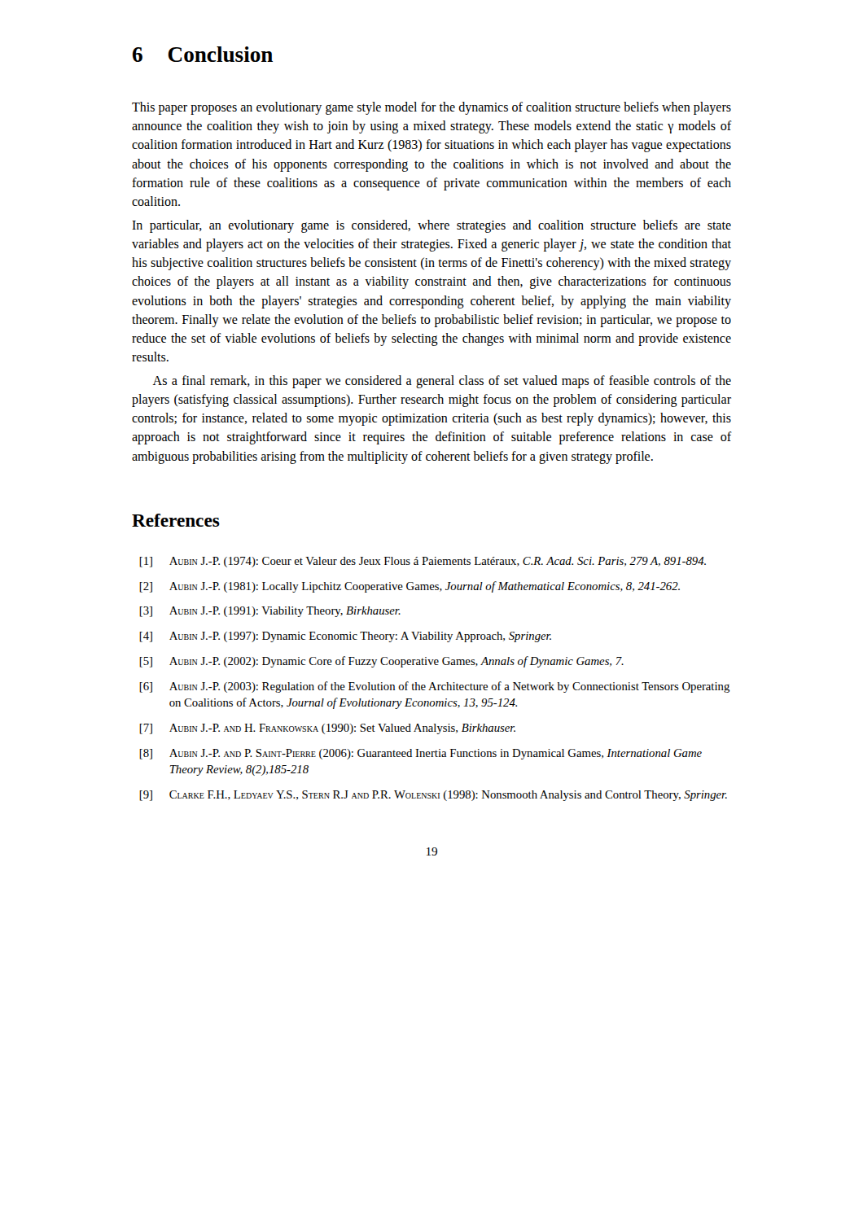6 Conclusion
This paper proposes an evolutionary game style model for the dynamics of coalition structure beliefs when players announce the coalition they wish to join by using a mixed strategy. These models extend the static γ models of coalition formation introduced in Hart and Kurz (1983) for situations in which each player has vague expectations about the choices of his opponents corresponding to the coalitions in which is not involved and about the formation rule of these coalitions as a consequence of private communication within the members of each coalition.
In particular, an evolutionary game is considered, where strategies and coalition structure beliefs are state variables and players act on the velocities of their strategies. Fixed a generic player j, we state the condition that his subjective coalition structures beliefs be consistent (in terms of de Finetti's coherency) with the mixed strategy choices of the players at all instant as a viability constraint and then, give characterizations for continuous evolutions in both the players' strategies and corresponding coherent belief, by applying the main viability theorem. Finally we relate the evolution of the beliefs to probabilistic belief revision; in particular, we propose to reduce the set of viable evolutions of beliefs by selecting the changes with minimal norm and provide existence results.
As a final remark, in this paper we considered a general class of set valued maps of feasible controls of the players (satisfying classical assumptions). Further research might focus on the problem of considering particular controls; for instance, related to some myopic optimization criteria (such as best reply dynamics); however, this approach is not straightforward since it requires the definition of suitable preference relations in case of ambiguous probabilities arising from the multiplicity of coherent beliefs for a given strategy profile.
References
Aubin J.-P. (1974): Coeur et Valeur des Jeux Flous á Paiements Latéraux, C.R. Acad. Sci. Paris, 279 A, 891-894.
Aubin J.-P. (1981): Locally Lipchitz Cooperative Games, Journal of Mathematical Economics, 8, 241-262.
Aubin J.-P. (1991): Viability Theory, Birkhauser.
Aubin J.-P. (1997): Dynamic Economic Theory: A Viability Approach, Springer.
Aubin J.-P. (2002): Dynamic Core of Fuzzy Cooperative Games, Annals of Dynamic Games, 7.
Aubin J.-P. (2003): Regulation of the Evolution of the Architecture of a Network by Connectionist Tensors Operating on Coalitions of Actors, Journal of Evolutionary Economics, 13, 95-124.
Aubin J.-P. and H. Frankowska (1990): Set Valued Analysis, Birkhauser.
Aubin J.-P. and P. Saint-Pierre (2006): Guaranteed Inertia Functions in Dynamical Games, International Game Theory Review, 8(2),185-218
Clarke F.H., Ledyaev Y.S., Stern R.J and P.R. Wolenski (1998): Nonsmooth Analysis and Control Theory, Springer.
19